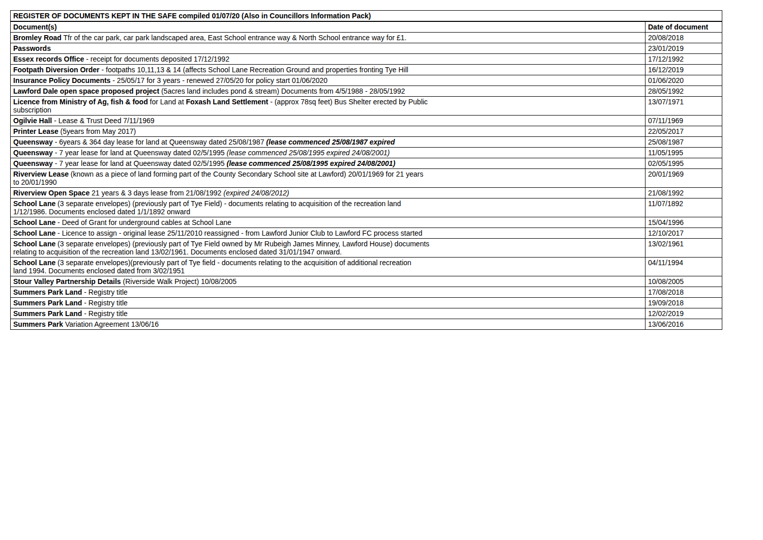| REGISTER OF DOCUMENTS KEPT IN THE SAFE compiled 01/07/20 (Also in Councillors Information Pack) |
| --- |
| Document(s) | Date of document |
| Bromley Road Tfr of the car park, car park landscaped area, East School entrance way & North School entrance way for £1. | 20/08/2018 |
| Passwords | 23/01/2019 |
| Essex records Office - receipt for documents deposited 17/12/1992 | 17/12/1992 |
| Footpath Diversion Order - footpaths 10,11,13 & 14 (affects School Lane Recreation Ground and properties fronting Tye Hill | 16/12/2019 |
| Insurance Policy Documents - 25/05/17 for 3 years - renewed 27/05/20 for policy start 01/06/2020 | 01/06/2020 |
| Lawford Dale open space proposed project (5acres land includes pond & stream) Documents from 4/5/1988 - 28/05/1992 | 28/05/1992 |
| Licence from Ministry of Ag, fish & food for Land at Foxash Land Settlement - (approx 78sq feet) Bus Shelter erected by Public subscription | 13/07/1971 |
| Ogilvie Hall - Lease & Trust Deed 7/11/1969 | 07/11/1969 |
| Printer Lease (5years from May 2017) | 22/05/2017 |
| Queensway - 6years & 364 day lease for land at Queensway dated 25/08/1987 (lease commenced 25/08/1987 expired | 25/08/1987 |
| Queensway - 7 year lease for land at Queensway dated 02/5/1995 (lease commenced 25/08/1995 expired 24/08/2001) | 11/05/1995 |
| Queensway - 7 year lease for land at Queensway dated 02/5/1995 (lease commenced 25/08/1995 expired 24/08/2001) | 02/05/1995 |
| Riverview Lease (known as a piece of land forming part of the County Secondary School site at Lawford) 20/01/1969 for 21 years to 20/01/1990 | 20/01/1969 |
| Riverview Open Space 21 years & 3 days lease from 21/08/1992 (expired 24/08/2012) | 21/08/1992 |
| School Lane (3 separate envelopes) (previously part of Tye Field) - documents relating to acquisition of the recreation land 1/12/1986. Documents enclosed dated 1/1/1892 onward | 11/07/1892 |
| School Lane - Deed of Grant for underground cables at School Lane | 15/04/1996 |
| School Lane - Licence to assign - original lease 25/11/2010 reassigned - from Lawford Junior Club to Lawford FC process started | 12/10/2017 |
| School Lane (3 separate envelopes) (previously part of Tye Field owned by Mr Rubeigh James Minney, Lawford House) documents relating to acquisition of the recreation land 13/02/1961. Documents enclosed dated 31/01/1947 onward. | 13/02/1961 |
| School Lane (3 separate envelopes)(previously part of Tye field - documents relating to the acquisition of additional recreation land 1994. Documents enclosed dated from 3/02/1951 | 04/11/1994 |
| Stour Valley Partnership Details (Riverside Walk Project) 10/08/2005 | 10/08/2005 |
| Summers Park Land - Registry title | 17/08/2018 |
| Summers Park Land - Registry title | 19/09/2018 |
| Summers Park Land - Registry title | 12/02/2019 |
| Summers Park Variation Agreement 13/06/16 | 13/06/2016 |